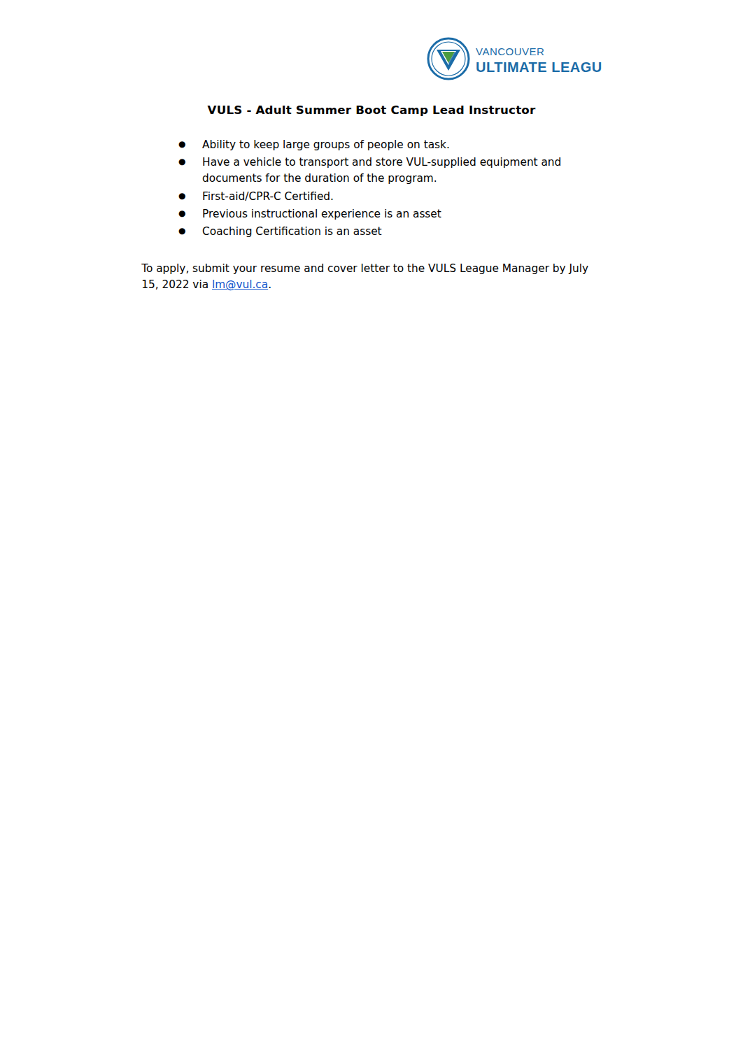VANCOUVER ULTIMATE LEAGUE
VULS - Adult Summer Boot Camp Lead Instructor
Ability to keep large groups of people on task.
Have a vehicle to transport and store VUL-supplied equipment and documents for the duration of the program.
First-aid/CPR-C Certified.
Previous instructional experience is an asset
Coaching Certification is an asset
To apply, submit your resume and cover letter to the VULS League Manager by July 15, 2022 via lm@vul.ca.